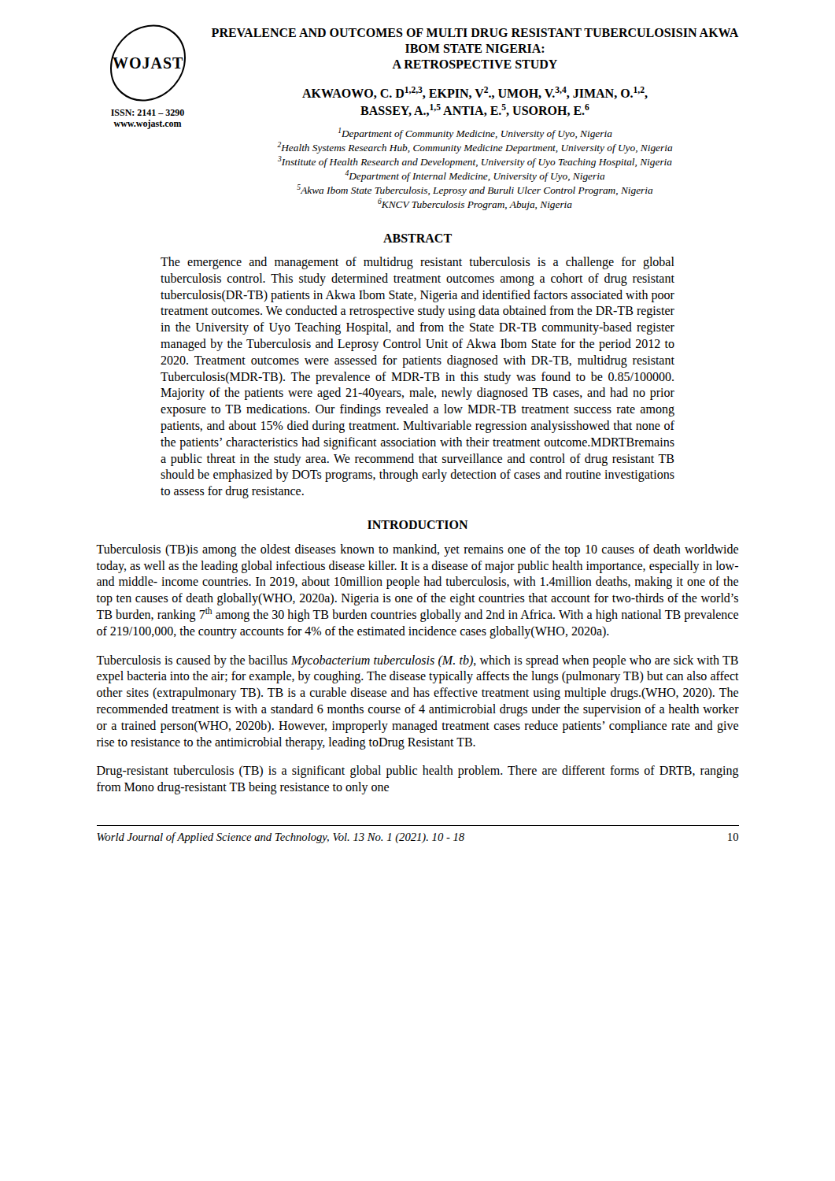WOJAST
ISSN: 2141 – 3290
www.wojast.com
Prevalence and Outcomes of Multi Drug Resistant Tuberculosisin Akwa Ibom State Nigeria:
A Retrospective Study
AKWAOWO, C. D1,2,3, EKPIN, V2., UMOH, V.3,4, JIMAN, O.1,2,
BASSEY, A.,1,5 ANTIA, E.5, USOROH, E.6
1Department of Community Medicine, University of Uyo, Nigeria
2Health Systems Research Hub, Community Medicine Department, University of Uyo, Nigeria
3Institute of Health Research and Development, University of Uyo Teaching Hospital, Nigeria
4Department of Internal Medicine, University of Uyo, Nigeria
5Akwa Ibom State Tuberculosis, Leprosy and Buruli Ulcer Control Program, Nigeria
6KNCV Tuberculosis Program, Abuja, Nigeria
Abstract
The emergence and management of multidrug resistant tuberculosis is a challenge for global tuberculosis control. This study determined treatment outcomes among a cohort of drug resistant tuberculosis(DR-TB) patients in Akwa Ibom State, Nigeria and identified factors associated with poor treatment outcomes. We conducted a retrospective study using data obtained from the DR-TB register in the University of Uyo Teaching Hospital, and from the State DR-TB community-based register managed by the Tuberculosis and Leprosy Control Unit of Akwa Ibom State for the period 2012 to 2020. Treatment outcomes were assessed for patients diagnosed with DR-TB, multidrug resistant Tuberculosis(MDR-TB). The prevalence of MDR-TB in this study was found to be 0.85/100000. Majority of the patients were aged 21-40years, male, newly diagnosed TB cases, and had no prior exposure to TB medications. Our findings revealed a low MDR-TB treatment success rate among patients, and about 15% died during treatment. Multivariable regression analysisshowed that none of the patients’ characteristics had significant association with their treatment outcome.MDRTBremains a public threat in the study area. We recommend that surveillance and control of drug resistant TB should be emphasized by DOTs programs, through early detection of cases and routine investigations to assess for drug resistance.
Introduction
Tuberculosis (TB)is among the oldest diseases known to mankind, yet remains one of the top 10 causes of death worldwide today, as well as the leading global infectious disease killer. It is a disease of major public health importance, especially in low- and middle- income countries. In 2019, about 10million people had tuberculosis, with 1.4million deaths, making it one of the top ten causes of death globally(WHO, 2020a). Nigeria is one of the eight countries that account for two-thirds of the world’s TB burden, ranking 7th among the 30 high TB burden countries globally and 2nd in Africa. With a high national TB prevalence of 219/100,000, the country accounts for 4% of the estimated incidence cases globally(WHO, 2020a).
Tuberculosis is caused by the bacillus Mycobacterium tuberculosis (M. tb), which is spread when people who are sick with TB expel bacteria into the air; for example, by coughing. The disease typically affects the lungs (pulmonary TB) but can also affect other sites (extrapulmonary TB). TB is a curable disease and has effective treatment using multiple drugs.(WHO, 2020). The recommended treatment is with a standard 6 months course of 4 antimicrobial drugs under the supervision of a health worker or a trained person(WHO, 2020b). However, improperly managed treatment cases reduce patients’ compliance rate and give rise to resistance to the antimicrobial therapy, leading toDrug Resistant TB.
Drug-resistant tuberculosis (TB) is a significant global public health problem. There are different forms of DRTB, ranging from Mono drug-resistant TB being resistance to only one
World Journal of Applied Science and Technology, Vol. 13 No. 1 (2021). 10 - 18 10